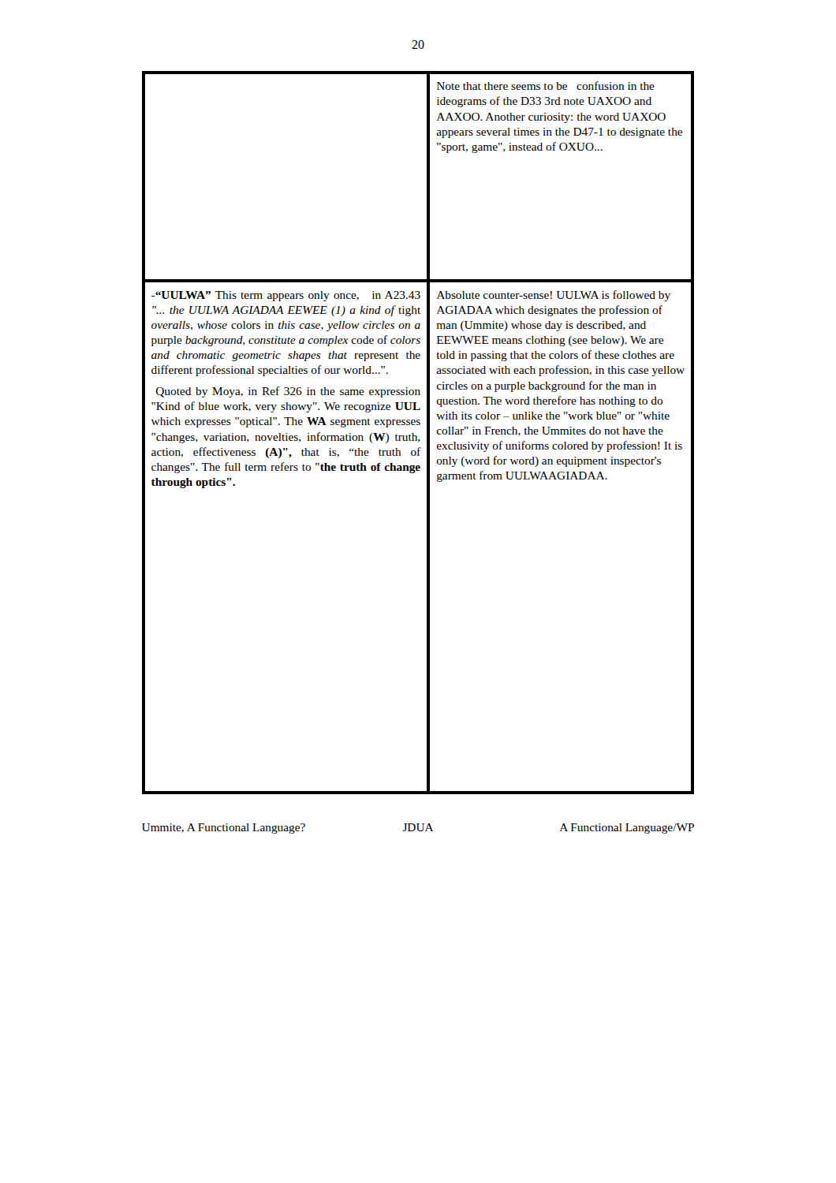20
| | Note that there seems to be confusion in the ideograms of the D33 3rd note UAXOO and AAXOO. Another curiosity: the word UAXOO appears several times in the D47-1 to designate the "sport, game", instead of OXUO... |
| - “UULWA” This term appears only once, in A23.43 "... the UULWA AGIADAA EEWEE (1) a kind of tight overalls, whose colors in this case, yellow circles on a purple background, constitute a complex code of colors and chromatic geometric shapes that represent the different professional specialties of our world...". Quoted by Moya, in Ref 326 in the same expression "Kind of blue work, very showy". We recognize UUL which expresses "optical". The WA segment expresses "changes, variation, novelties, information ( W ) truth, action, effectiveness (A)", that is, “the truth of changes". The full term refers to " the truth of change through optics". | Absolute counter-sense! UULWA is followed by AGIADAA which designates the profession of man (Ummite) whose day is described, and EEWWEE means clothing (see below). We are told in passing that the colors of these clothes are associated with each profession, in this case yellow circles on a purple background for the man in question. The word therefore has nothing to do with its color – unlike the "work blue" or "white collar" in French, the Ummites do not have the exclusivity of uniforms colored by profession! It is only (word for word) an equipment inspector's garment from UULWAAGIADAA. |
Ummite, A Functional Language? JDUA A Functional Language/WP